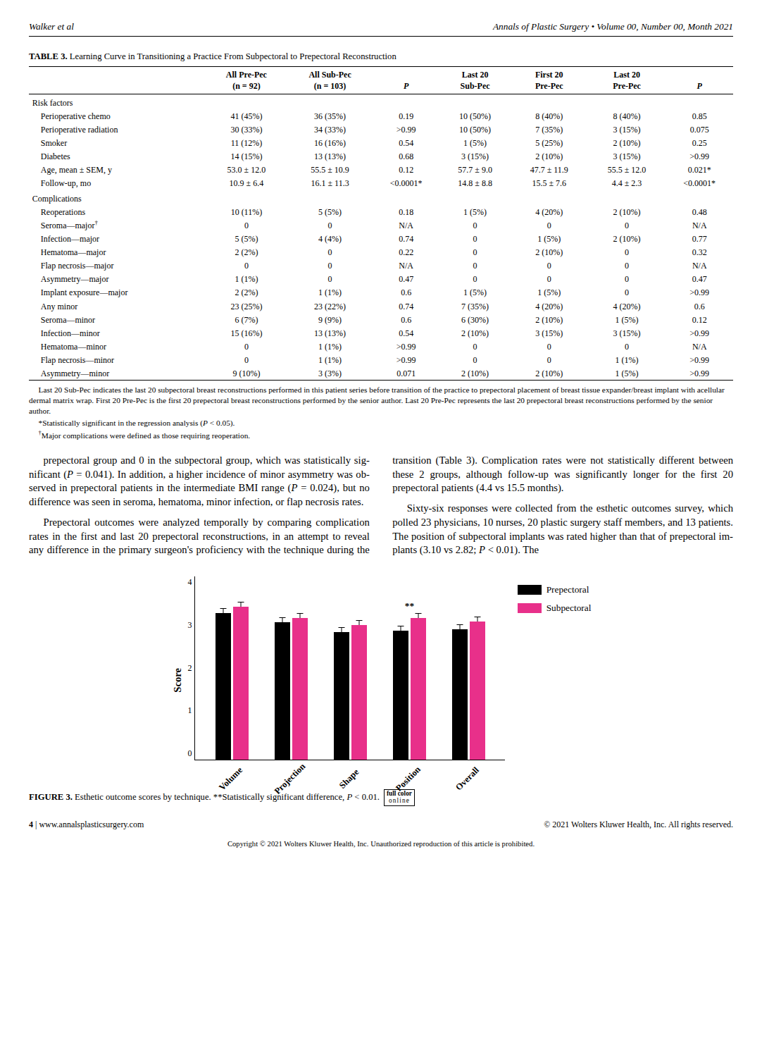Walker et al Annals of Plastic Surgery • Volume 00, Number 00, Month 2021
TABLE 3. Learning Curve in Transitioning a Practice From Subpectoral to Prepectoral Reconstruction
| | All Pre-Pec (n = 92) | All Sub-Pec (n = 103) | P | Last 20 Sub-Pec | First 20 Pre-Pec | Last 20 Pre-Pec | P |
| --- | --- | --- | --- | --- | --- | --- | --- |
| Risk factors | | | | | | | |
| Perioperative chemo | 41 (45%) | 36 (35%) | 0.19 | 10 (50%) | 8 (40%) | 8 (40%) | 0.85 |
| Perioperative radiation | 30 (33%) | 34 (33%) | >0.99 | 10 (50%) | 7 (35%) | 3 (15%) | 0.075 |
| Smoker | 11 (12%) | 16 (16%) | 0.54 | 1 (5%) | 5 (25%) | 2 (10%) | 0.25 |
| Diabetes | 14 (15%) | 13 (13%) | 0.68 | 3 (15%) | 2 (10%) | 3 (15%) | >0.99 |
| Age, mean ± SEM, y | 53.0 ± 12.0 | 55.5 ± 10.9 | 0.12 | 57.7 ± 9.0 | 47.7 ± 11.9 | 55.5 ± 12.0 | 0.021* |
| Follow-up, mo | 10.9 ± 6.4 | 16.1 ± 11.3 | <0.0001* | 14.8 ± 8.8 | 15.5 ± 7.6 | 4.4 ± 2.3 | <0.0001* |
| Complications | | | | | | | |
| Reoperations | 10 (11%) | 5 (5%) | 0.18 | 1 (5%) | 4 (20%) | 2 (10%) | 0.48 |
| Seroma—major † | 0 | 0 | N/A | 0 | 0 | 0 | N/A |
| Infection—major | 5 (5%) | 4 (4%) | 0.74 | 0 | 1 (5%) | 2 (10%) | 0.77 |
| Hematoma—major | 2 (2%) | 0 | 0.22 | 0 | 2 (10%) | 0 | 0.32 |
| Flap necrosis—major | 0 | 0 | N/A | 0 | 0 | 0 | N/A |
| Asymmetry—major | 1 (1%) | 0 | 0.47 | 0 | 0 | 0 | 0.47 |
| Implant exposure—major | 2 (2%) | 1 (1%) | 0.6 | 1 (5%) | 1 (5%) | 0 | >0.99 |
| Any minor | 23 (25%) | 23 (22%) | 0.74 | 7 (35%) | 4 (20%) | 4 (20%) | 0.6 |
| Seroma—minor | 6 (7%) | 9 (9%) | 0.6 | 6 (30%) | 2 (10%) | 1 (5%) | 0.12 |
| Infection—minor | 15 (16%) | 13 (13%) | 0.54 | 2 (10%) | 3 (15%) | 3 (15%) | >0.99 |
| Hematoma—minor | 0 | 1 (1%) | >0.99 | 0 | 0 | 0 | N/A |
| Flap necrosis—minor | 0 | 1 (1%) | >0.99 | 0 | 0 | 1 (1%) | >0.99 |
| Asymmetry—minor | 9 (10%) | 3 (3%) | 0.071 | 2 (10%) | 2 (10%) | 1 (5%) | >0.99 |
Last 20 Sub-Pec indicates the last 20 subpectoral breast reconstructions performed in this patient series before transition of the practice to prepectoral placement of breast tissue expander/breast implant with acellular dermal matrix wrap. First 20 Pre-Pec is the first 20 prepectoral breast reconstructions performed by the senior author. Last 20 Pre-Pec represents the last 20 prepectoral breast reconstructions performed by the senior author.
*Statistically significant in the regression analysis (P < 0.05).
†Major complications were defined as those requiring reoperation.
prepectoral group and 0 in the subpectoral group, which was statistically significant (P = 0.041). In addition, a higher incidence of minor asymmetry was observed in prepectoral patients in the intermediate BMI range (P = 0.024), but no difference was seen in seroma, hematoma, minor infection, or flap necrosis rates.
Prepectoral outcomes were analyzed temporally by comparing complication rates in the first and last 20 prepectoral reconstructions, in an attempt to reveal any difference in the primary surgeon's proficiency with the technique during the transition (Table 3). Complication rates were not statistically different between these 2 groups, although follow-up was significantly longer for the first 20 prepectoral patients (4.4 vs 15.5 months).
Sixty-six responses were collected from the esthetic outcomes survey, which polled 23 physicians, 10 nurses, 20 plastic surgery staff members, and 13 patients. The position of subpectoral implants was rated higher than that of prepectoral implants (3.10 vs 2.82; P < 0.01). The
Score
4 3 2 1 0
**
Volume Projection Shape Position Overall
Prepectoral
Subpectoral
FIGURE 3. Esthetic outcome scores by technique. **Statistically significant difference, P < 0.01. full color online
4 | www.annalsplasticsurgery.com © 2021 Wolters Kluwer Health, Inc. All rights reserved.
Copyright © 2021 Wolters Kluwer Health, Inc. Unauthorized reproduction of this article is prohibited.